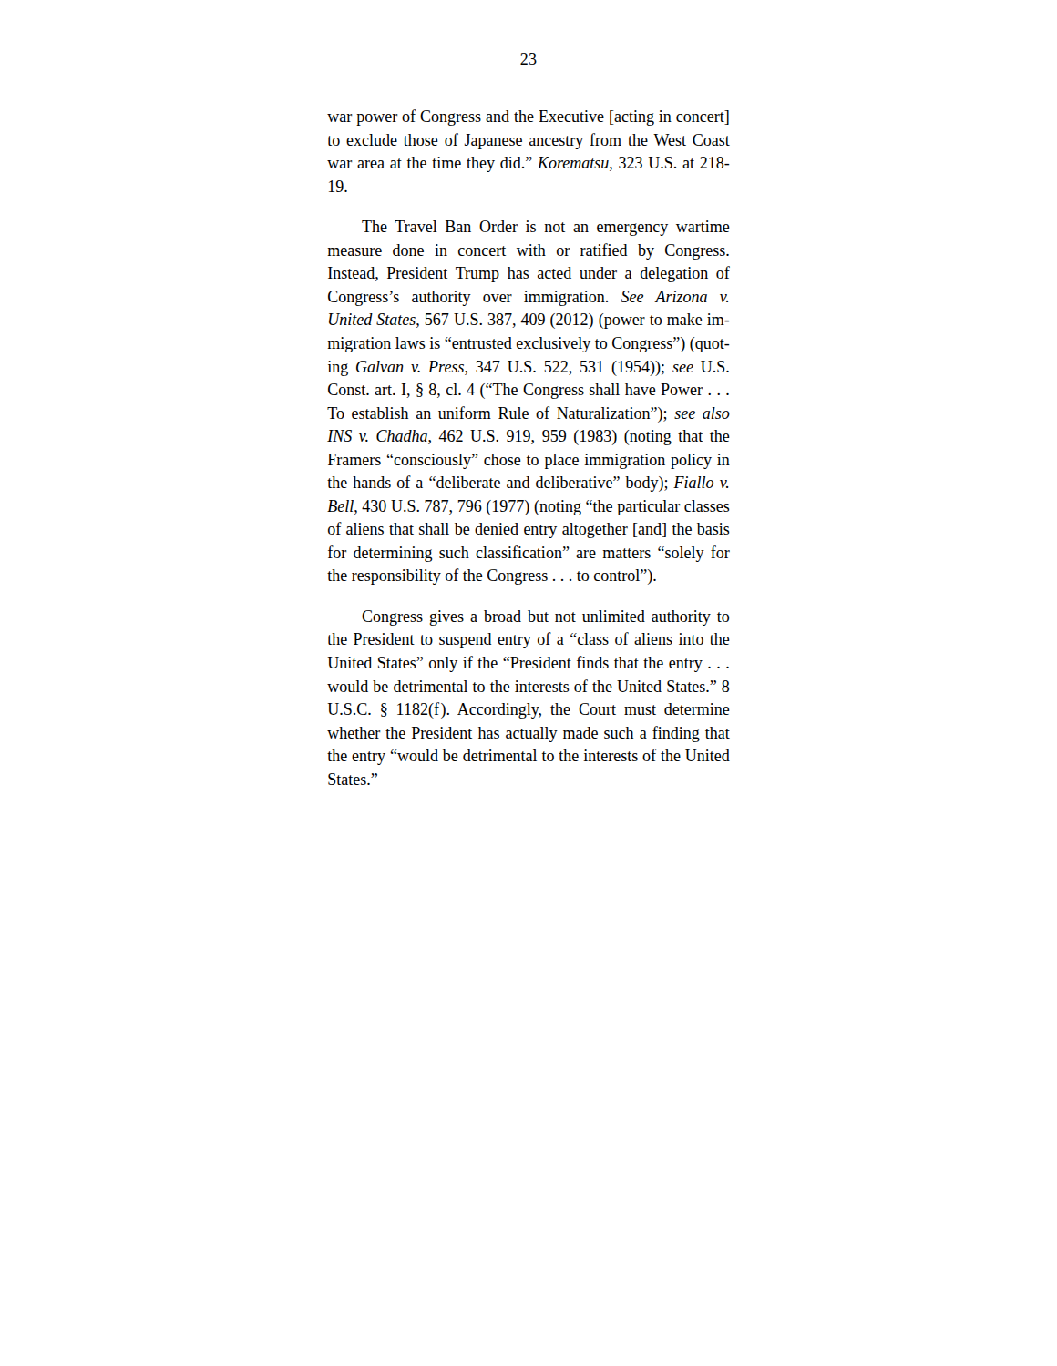23
war power of Congress and the Executive [acting in concert] to exclude those of Japanese ancestry from the West Coast war area at the time they did.” Korematsu, 323 U.S. at 218-19.
The Travel Ban Order is not an emergency wartime measure done in concert with or ratified by Congress. Instead, President Trump has acted under a delegation of Congress’s authority over immigration. See Arizona v. United States, 567 U.S. 387, 409 (2012) (power to make immigration laws is “entrusted exclusively to Congress”) (quoting Galvan v. Press, 347 U.S. 522, 531 (1954)); see U.S. Const. art. I, § 8, cl. 4 (“The Congress shall have Power . . . To establish an uniform Rule of Naturalization”); see also INS v. Chadha, 462 U.S. 919, 959 (1983) (noting that the Framers “consciously” chose to place immigration policy in the hands of a “deliberate and deliberative” body); Fiallo v. Bell, 430 U.S. 787, 796 (1977) (noting “the particular classes of aliens that shall be denied entry altogether [and] the basis for determining such classification” are matters “solely for the responsibility of the Congress . . . to control”).
Congress gives a broad but not unlimited authority to the President to suspend entry of a “class of aliens into the United States” only if the “President finds that the entry . . . would be detrimental to the interests of the United States.” 8 U.S.C. § 1182(f ). Accordingly, the Court must determine whether the President has actually made such a finding that the entry “would be detrimental to the interests of the United States.”